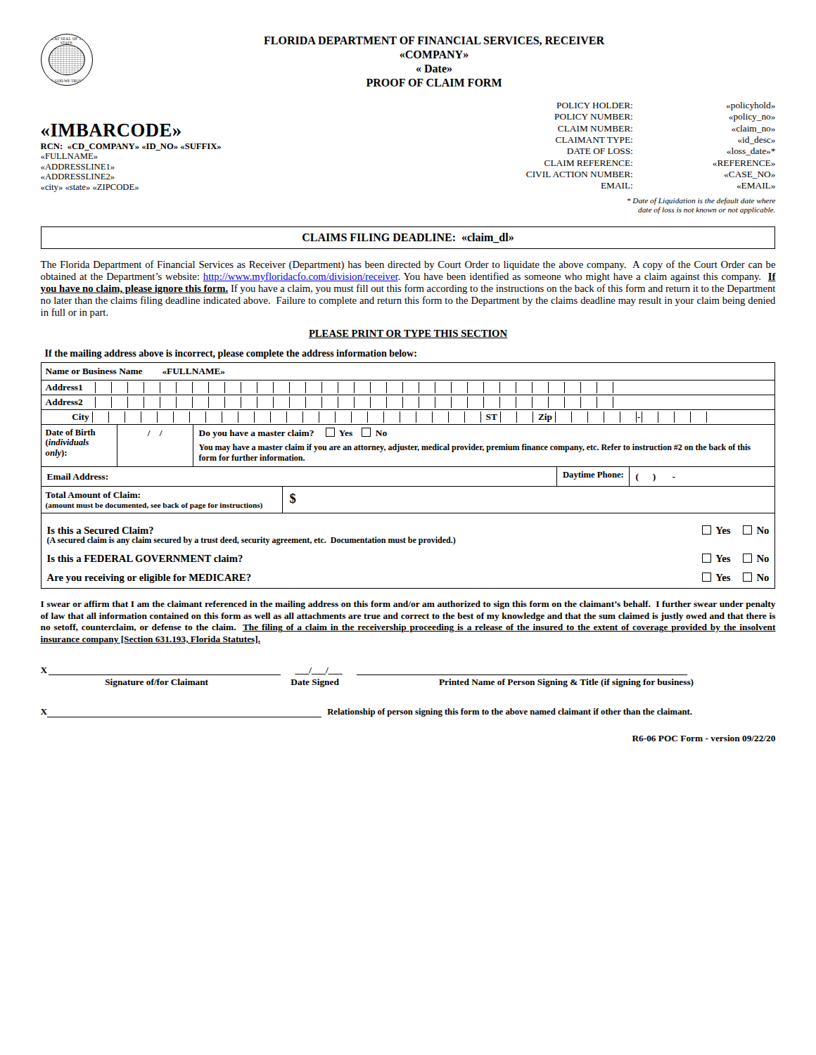GREAT SEAL OF THE STATE
IN GOD WE TRUST
FLORIDA DEPARTMENT OF FINANCIAL SERVICES, RECEIVER
«COMPANY»
« Date»
PROOF OF CLAIM FORM
«IMBARCODE»
RCN: «CD_COMPANY» «ID_NO» «SUFFIX»
«FULLNAME»
«ADDRESSLINE1»
«ADDRESSLINE2»
«city» «state» «ZIPCODE»
| POLICY HOLDER: | «policyhold» |
| POLICY NUMBER: | «policy_no» |
| CLAIM NUMBER: | «claim_no» |
| CLAIMANT TYPE: | «id_desc» |
| DATE OF LOSS: | «loss_date»* |
| CLAIM REFERENCE: | «REFERENCE» |
| CIVIL ACTION NUMBER: | «CASE_NO» |
| EMAIL: | «EMAIL» |
* Date of Liquidation is the default date where
date of loss is not known or not applicable.
CLAIMS FILING DEADLINE: «claim_dl»
The Florida Department of Financial Services as Receiver (Department) has been directed by Court Order to liquidate the above company. A copy of the Court Order can be obtained at the Department’s website: http://www.myfloridacfo.com/division/receiver. You have been identified as someone who might have a claim against this company. If you have no claim, please ignore this form. If you have a claim, you must fill out this form according to the instructions on the back of this form and return it to the Department no later than the claims filing deadline indicated above. Failure to complete and return this form to the Department by the claims deadline may result in your claim being denied in full or in part.
PLEASE PRINT OR TYPE THIS SECTION
If the mailing address above is incorrect, please complete the address information below:
Name or Business Name«FULLNAME»
Address1
Address2
City
ST
Zip
-
Date of Birth
(individuals only):
/ /
Do you have a master claim? Yes No
You may have a master claim if you are an attorney, adjuster, medical provider, premium finance company, etc. Refer to instruction #2 on the back of this form for further information.
Email Address:
Daytime Phone:
( ) -
Total Amount of Claim:
(amount must be documented, see back of page for instructions)
$
Is this a Secured Claim?
(A secured claim is any claim secured by a trust deed, security agreement, etc. Documentation must be provided.)
Yes No
Is this a FEDERAL GOVERNMENT claim?
Yes No
Are you receiving or eligible for MEDICARE?
Yes No
I swear or affirm that I am the claimant referenced in the mailing address on this form and/or am authorized to sign this form on the claimant’s behalf. I further swear under penalty of law that all information contained on this form as well as all attachments are true and correct to the best of my knowledge and that the sum claimed is justly owed and that there is no setoff, counterclaim, or defense to the claim. The filing of a claim in the receivership proceeding is a release of the insured to the extent of coverage provided by the insolvent insurance company [Section 631.193, Florida Statutes].
X ___/___/___
Signature of/for Claimant
Date Signed
Printed Name of Person Signing & Title (if signing for business)
X Relationship of person signing this form to the above named claimant if other than the claimant.
R6-06 POC Form - version 09/22/20